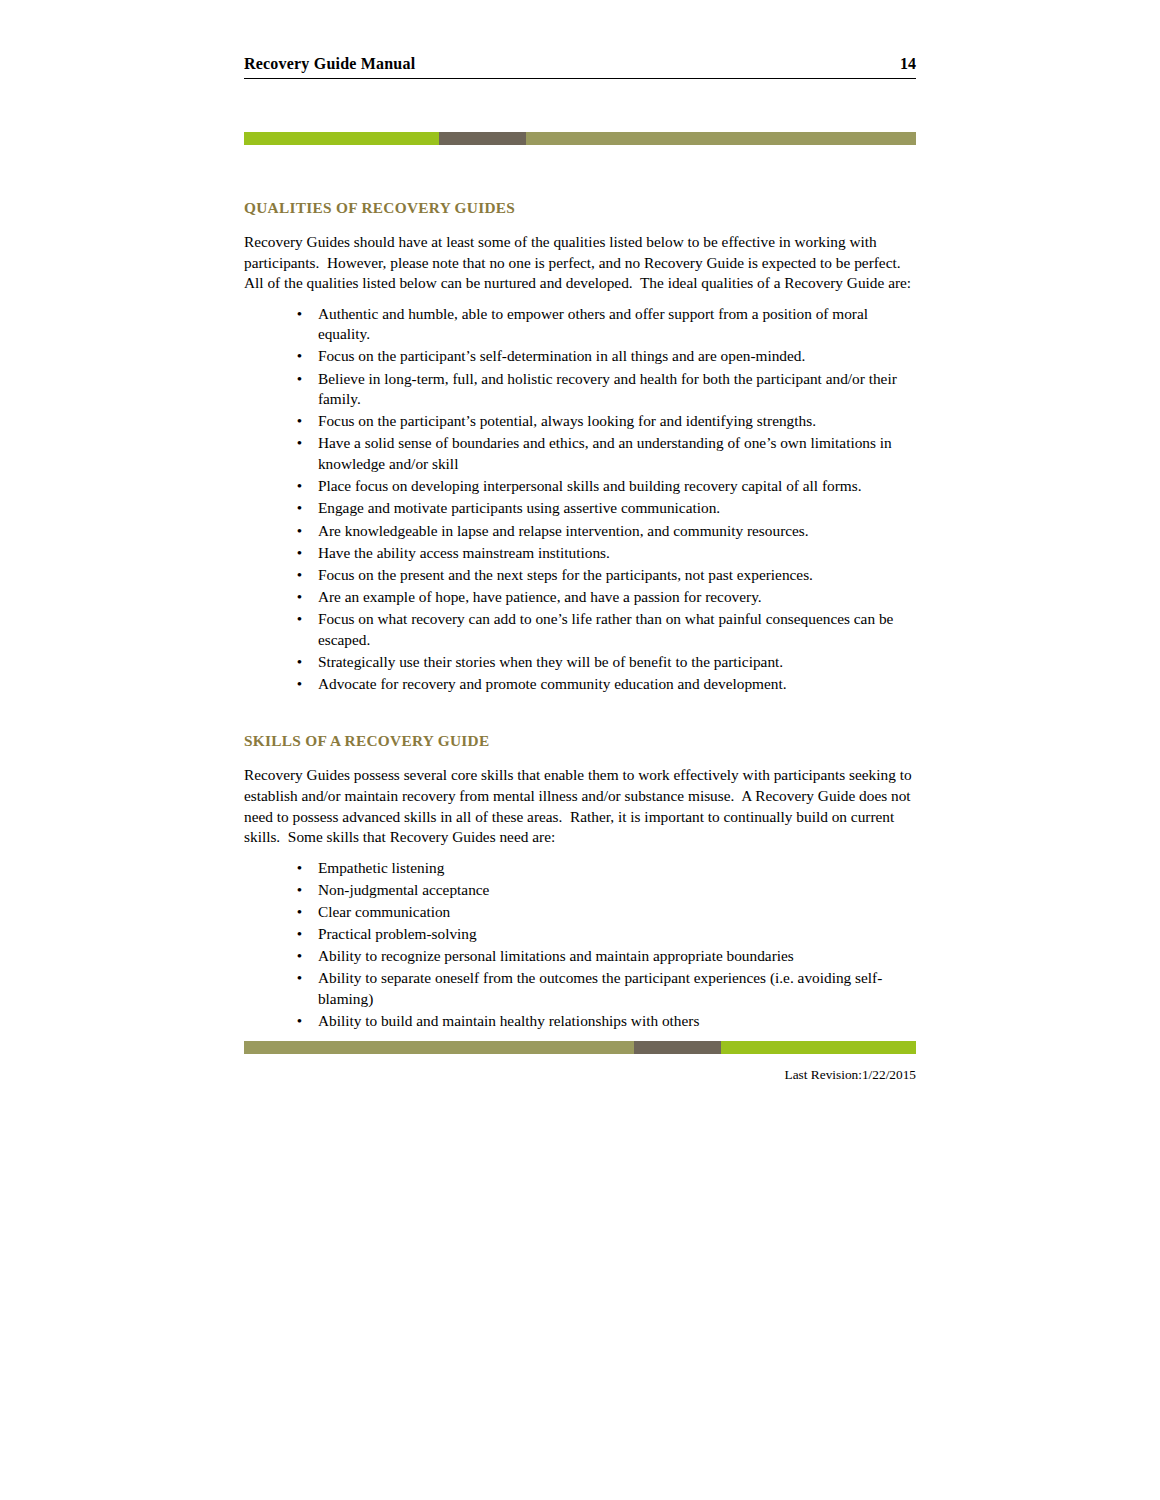Recovery Guide Manual 14
Qualities of Recovery Guides
Recovery Guides should have at least some of the qualities listed below to be effective in working with participants. However, please note that no one is perfect, and no Recovery Guide is expected to be perfect. All of the qualities listed below can be nurtured and developed. The ideal qualities of a Recovery Guide are:
Authentic and humble, able to empower others and offer support from a position of moral equality.
Focus on the participant’s self-determination in all things and are open-minded.
Believe in long-term, full, and holistic recovery and health for both the participant and/or their family.
Focus on the participant’s potential, always looking for and identifying strengths.
Have a solid sense of boundaries and ethics, and an understanding of one’s own limitations in knowledge and/or skill
Place focus on developing interpersonal skills and building recovery capital of all forms.
Engage and motivate participants using assertive communication.
Are knowledgeable in lapse and relapse intervention, and community resources.
Have the ability access mainstream institutions.
Focus on the present and the next steps for the participants, not past experiences.
Are an example of hope, have patience, and have a passion for recovery.
Focus on what recovery can add to one’s life rather than on what painful consequences can be escaped.
Strategically use their stories when they will be of benefit to the participant.
Advocate for recovery and promote community education and development.
Skills of a Recovery Guide
Recovery Guides possess several core skills that enable them to work effectively with participants seeking to establish and/or maintain recovery from mental illness and/or substance misuse. A Recovery Guide does not need to possess advanced skills in all of these areas. Rather, it is important to continually build on current skills. Some skills that Recovery Guides need are:
Empathetic listening
Non-judgmental acceptance
Clear communication
Practical problem-solving
Ability to recognize personal limitations and maintain appropriate boundaries
Ability to separate oneself from the outcomes the participant experiences (i.e. avoiding self-blaming)
Ability to build and maintain healthy relationships with others
Last Revision:1/22/2015